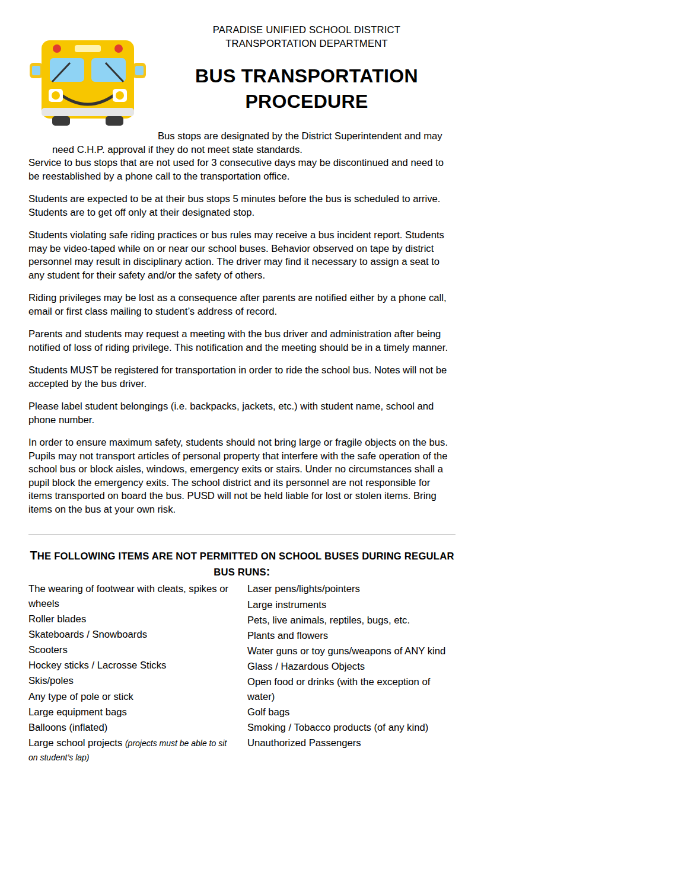PARADISE UNIFIED SCHOOL DISTRICT TRANSPORTATION DEPARTMENT
BUS TRANSPORTATION PROCEDURE
Bus stops are designated by the District Superintendent and may need C.H.P. approval if they do not meet state standards.
Service to bus stops that are not used for 3 consecutive days may be discontinued and need to be reestablished by a phone call to the transportation office.
Students are expected to be at their bus stops 5 minutes before the bus is scheduled to arrive. Students are to get off only at their designated stop.
Students violating safe riding practices or bus rules may receive a bus incident report. Students may be video-taped while on or near our school buses. Behavior observed on tape by district personnel may result in disciplinary action. The driver may find it necessary to assign a seat to any student for their safety and/or the safety of others.
Riding privileges may be lost as a consequence after parents are notified either by a phone call, email or first class mailing to student’s address of record.
Parents and students may request a meeting with the bus driver and administration after being notified of loss of riding privilege. This notification and the meeting should be in a timely manner.
Students MUST be registered for transportation in order to ride the school bus. Notes will not be accepted by the bus driver.
Please label student belongings (i.e. backpacks, jackets, etc.) with student name, school and phone number.
In order to ensure maximum safety, students should not bring large or fragile objects on the bus. Pupils may not transport articles of personal property that interfere with the safe operation of the school bus or block aisles, windows, emergency exits or stairs. Under no circumstances shall a pupil block the emergency exits. The school district and its personnel are not responsible for items transported on board the bus. PUSD will not be held liable for lost or stolen items. Bring items on the bus at your own risk.
THE FOLLOWING ITEMS ARE NOT PERMITTED ON SCHOOL BUSES DURING REGULAR BUS RUNS:
The wearing of footwear with cleats, spikes or wheels
Roller blades
Skateboards / Snowboards
Scooters
Hockey sticks / Lacrosse Sticks
Skis/poles
Any type of pole or stick
Large equipment bags
Balloons (inflated)
Large school projects (projects must be able to sit on student’s lap)
Laser pens/lights/pointers
Large instruments
Pets, live animals, reptiles, bugs, etc.
Plants and flowers
Water guns or toy guns/weapons of ANY kind
Glass / Hazardous Objects
Open food or drinks (with the exception of water)
Golf bags
Smoking / Tobacco products (of any kind)
Unauthorized Passengers